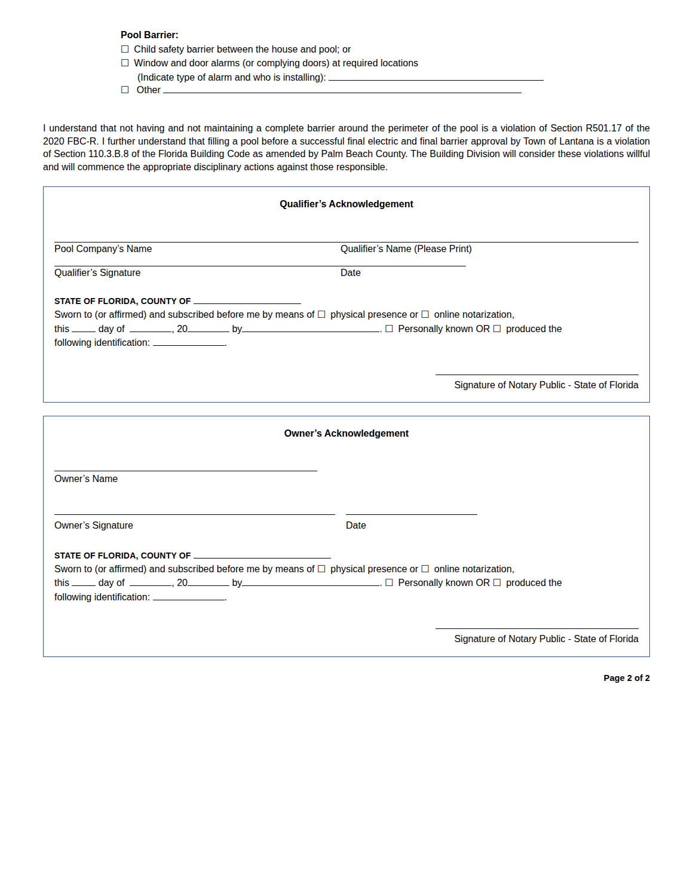Pool Barrier:
☐Child safety barrier between the house and pool; or
☐Window and door alarms (or complying doors) at required locations
(Indicate type of alarm and who is installing):
☐ Other
I understand that not having and not maintaining a complete barrier around the perimeter of the pool is a violation of Section R501.17 of the 2020 FBC-R. I further understand that filling a pool before a successful final electric and final barrier approval by Town of Lantana is a violation of Section 110.3.B.8 of the Florida Building Code as amended by Palm Beach County. The Building Division will consider these violations willful and will commence the appropriate disciplinary actions against those responsible.
Qualifier’s Acknowledgement
| Pool Company’s Name | Qualifier’s Name (Please Print) |
| Qualifier’s Signature | Date |
STATE OF FLORIDA, COUNTY OF
Sworn to (or affirmed) and subscribed before me by means of ☐physical presence or ☐online notarization,
this day of , 20 by . ☐Personally known OR ☐produced the
following identification: .
Signature of Notary Public - State of Florida
Owner’s Acknowledgement
Owner’s Name
Owner’s Signature Date
STATE OF FLORIDA, COUNTY OF
Sworn to (or affirmed) and subscribed before me by means of ☐physical presence or ☐online notarization,
this day of , 20 by . ☐Personally known OR ☐produced the
following identification: .
Signature of Notary Public - State of Florida
Page 2 of 2